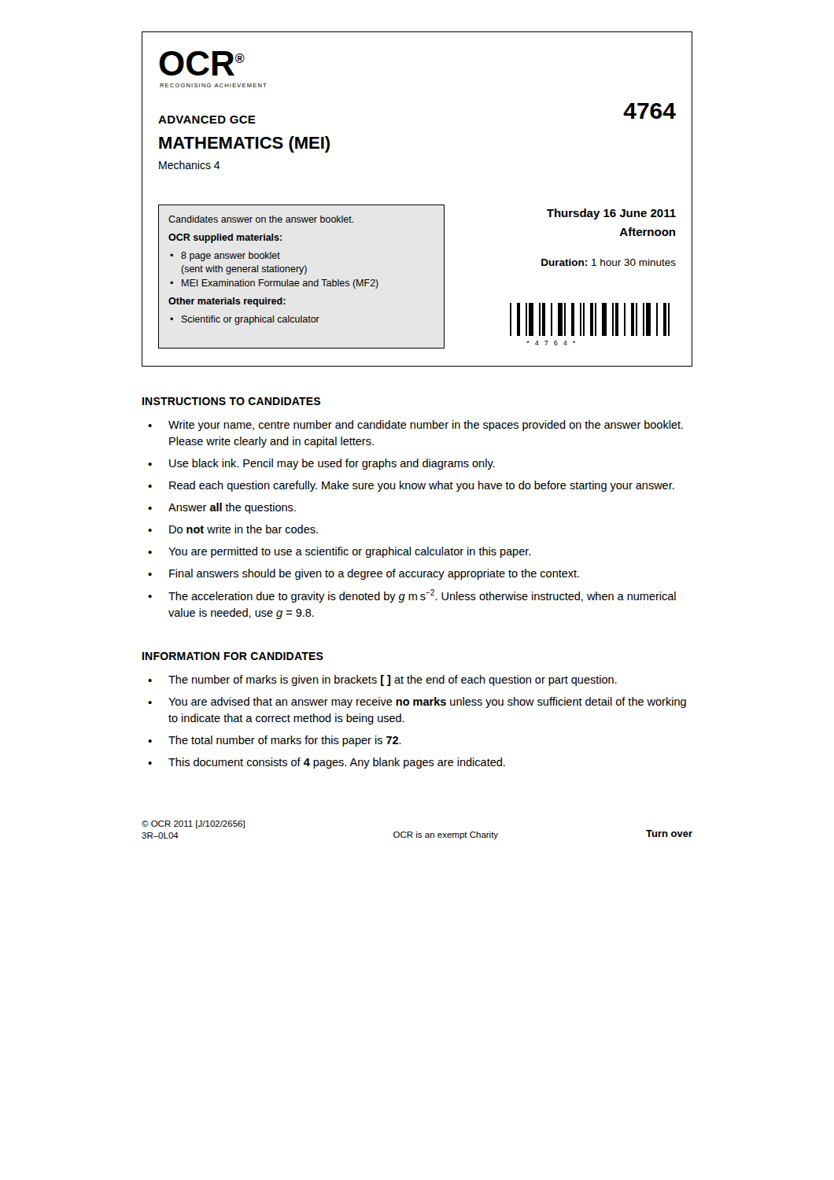OCR®
RECOGNISING ACHIEVEMENT
4764
ADVANCED GCE
MATHEMATICS (MEI)
Mechanics 4
Candidates answer on the answer booklet.
OCR supplied materials:
8 page answer booklet
(sent with general stationery)
MEI Examination Formulae and Tables (MF2)
Other materials required:
Scientific or graphical calculator
Thursday 16 June 2011
Afternoon
Duration: 1 hour 30 minutes
*4764*
INSTRUCTIONS TO CANDIDATES
Write your name, centre number and candidate number in the spaces provided on the answer booklet. Please write clearly and in capital letters.
Use black ink. Pencil may be used for graphs and diagrams only.
Read each question carefully. Make sure you know what you have to do before starting your answer.
Answer all the questions.
Do not write in the bar codes.
You are permitted to use a scientific or graphical calculator in this paper.
Final answers should be given to a degree of accuracy appropriate to the context.
The acceleration due to gravity is denoted by g m s−2. Unless otherwise instructed, when a numerical value is needed, use g = 9.8.
INFORMATION FOR CANDIDATES
The number of marks is given in brackets [ ] at the end of each question or part question.
You are advised that an answer may receive no marks unless you show sufficient detail of the working to indicate that a correct method is being used.
The total number of marks for this paper is 72.
This document consists of 4 pages. Any blank pages are indicated.
© OCR 2011 [J/102/2656]
3R–0L04
OCR is an exempt Charity
Turn over